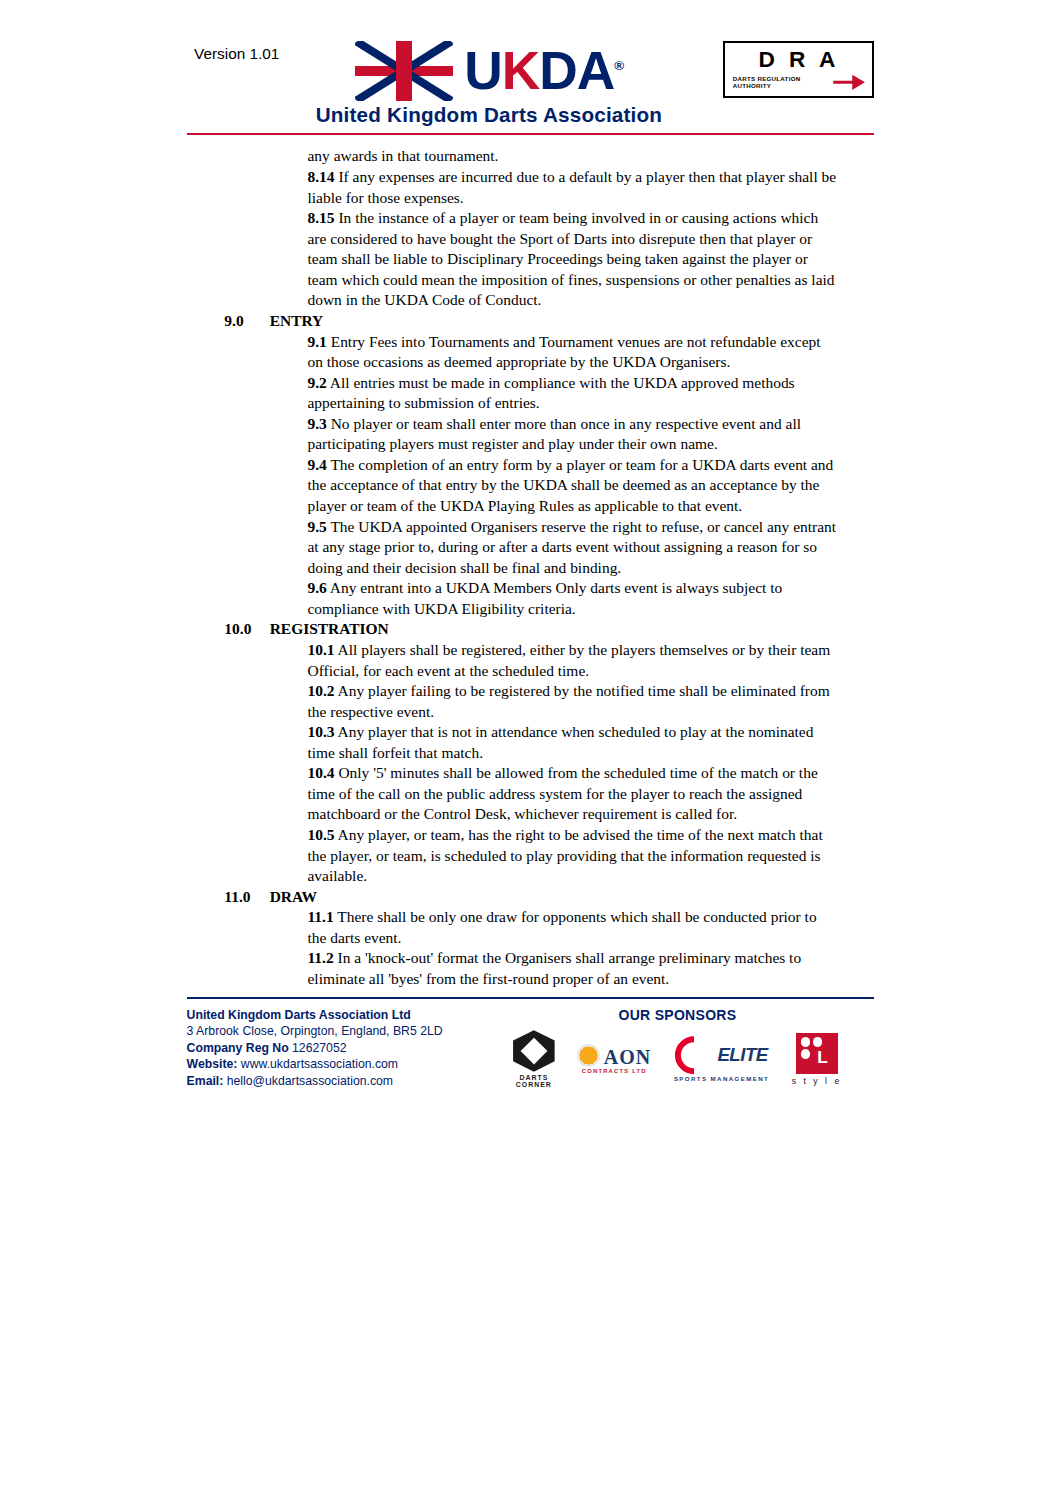Version 1.01
UKDA®
United Kingdom Darts Association
D R A
DARTS REGULATION AUTHORITY
any awards in that tournament.
8.14 If any expenses are incurred due to a default by a player then that player shall be liable for those expenses.
8.15 In the instance of a player or team being involved in or causing actions which are considered to have bought the Sport of Darts into disrepute then that player or team shall be liable to Disciplinary Proceedings being taken against the player or team which could mean the imposition of fines, suspensions or other penalties as laid down in the UKDA Code of Conduct.
9.0
ENTRY
9.1 Entry Fees into Tournaments and Tournament venues are not refundable except on those occasions as deemed appropriate by the UKDA Organisers.
9.2 All entries must be made in compliance with the UKDA approved methods appertaining to submission of entries.
9.3 No player or team shall enter more than once in any respective event and all participating players must register and play under their own name.
9.4 The completion of an entry form by a player or team for a UKDA darts event and the acceptance of that entry by the UKDA shall be deemed as an acceptance by the player or team of the UKDA Playing Rules as applicable to that event.
9.5 The UKDA appointed Organisers reserve the right to refuse, or cancel any entrant at any stage prior to, during or after a darts event without assigning a reason for so doing and their decision shall be final and binding.
9.6 Any entrant into a UKDA Members Only darts event is always subject to compliance with UKDA Eligibility criteria.
10.0
REGISTRATION
10.1 All players shall be registered, either by the players themselves or by their team Official, for each event at the scheduled time.
10.2 Any player failing to be registered by the notified time shall be eliminated from the respective event.
10.3 Any player that is not in attendance when scheduled to play at the nominated time shall forfeit that match.
10.4 Only '5' minutes shall be allowed from the scheduled time of the match or the time of the call on the public address system for the player to reach the assigned matchboard or the Control Desk, whichever requirement is called for.
10.5 Any player, or team, has the right to be advised the time of the next match that the player, or team, is scheduled to play providing that the information requested is available.
11.0
DRAW
11.1 There shall be only one draw for opponents which shall be conducted prior to the darts event.
11.2 In a 'knock-out' format the Organisers shall arrange preliminary matches to eliminate all 'byes' from the first-round proper of an event.
United Kingdom Darts Association Ltd
3 Arbrook Close, Orpington, England, BR5 2LD
Company Reg No 12627052
Website: www.ukdartsassociation.com
Email: hello@ukdartsassociation.com
OUR SPONSORS
DARTS
CORNER
AON
CONTRACTS LTD
ELITE
SPORTS MANAGEMENT
L
s t y l e